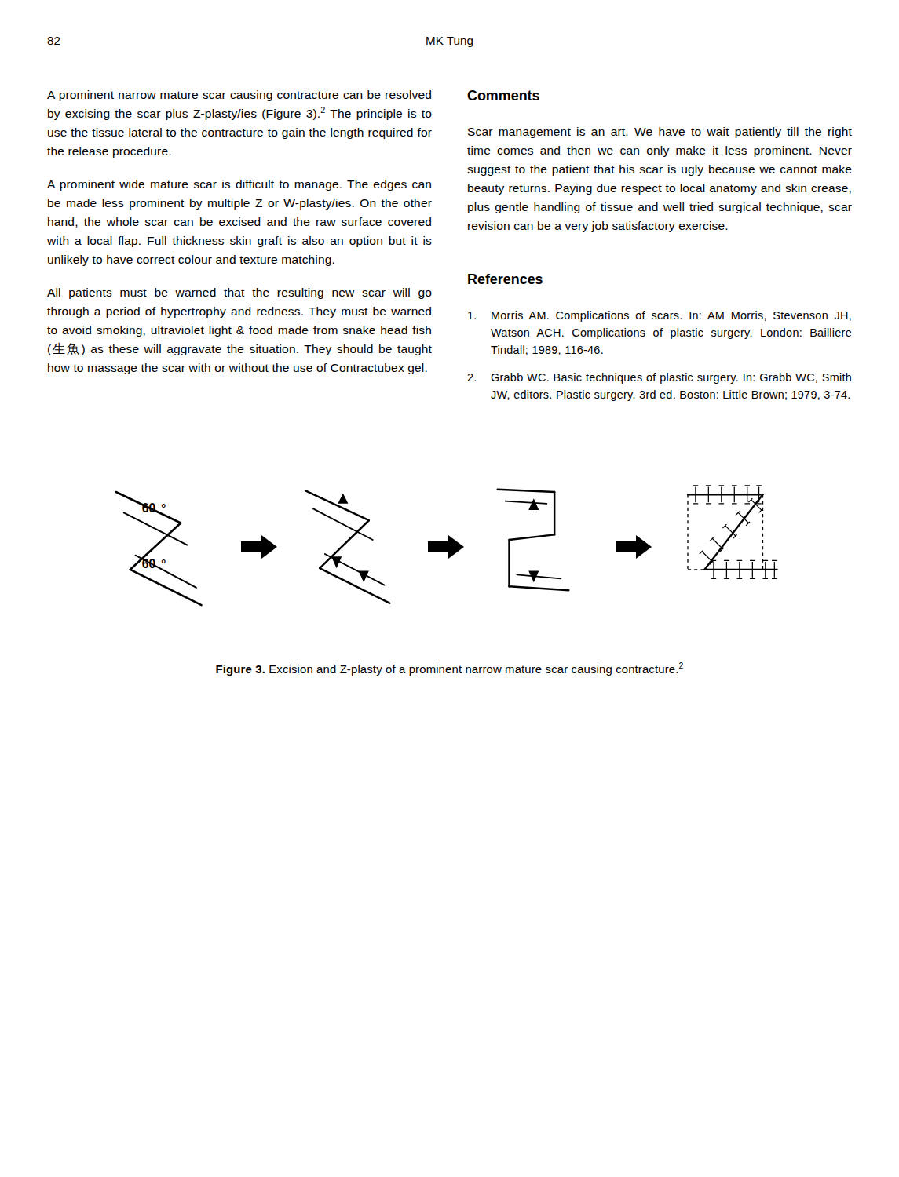82
MK Tung
A prominent narrow mature scar causing contracture can be resolved by excising the scar plus Z-plasty/ies (Figure 3).2 The principle is to use the tissue lateral to the contracture to gain the length required for the release procedure.
A prominent wide mature scar is difficult to manage. The edges can be made less prominent by multiple Z or W-plasty/ies. On the other hand, the whole scar can be excised and the raw surface covered with a local flap. Full thickness skin graft is also an option but it is unlikely to have correct colour and texture matching.
All patients must be warned that the resulting new scar will go through a period of hypertrophy and redness. They must be warned to avoid smoking, ultraviolet light & food made from snake head fish (生魚) as these will aggravate the situation. They should be taught how to massage the scar with or without the use of Contractubex gel.
Comments
Scar management is an art. We have to wait patiently till the right time comes and then we can only make it less prominent. Never suggest to the patient that his scar is ugly because we cannot make beauty returns. Paying due respect to local anatomy and skin crease, plus gentle handling of tissue and well tried surgical technique, scar revision can be a very job satisfactory exercise.
References
Morris AM. Complications of scars. In: AM Morris, Stevenson JH, Watson ACH. Complications of plastic surgery. London: Bailliere Tindall; 1989, 116-46.
Grabb WC. Basic techniques of plastic surgery. In: Grabb WC, Smith JW, editors. Plastic surgery. 3rd ed. Boston: Little Brown; 1979, 3-74.
60 o 60 o
Figure 3. Excision and Z-plasty of a prominent narrow mature scar causing contracture.2